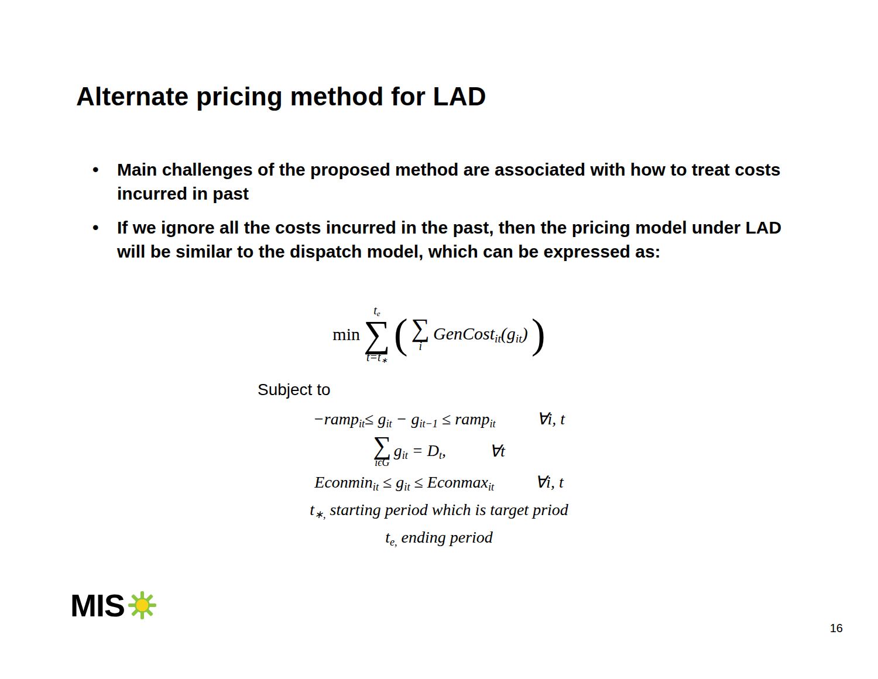Alternate pricing method for LAD
Main challenges of the proposed method are associated with how to treat costs incurred in past
If we ignore all the costs incurred in the past, then the pricing model under LAD will be similar to the dispatch model, which can be expressed as:
min te ∑ t=t∗ ( ∑ i GenCostit(git) )
Subject to
−rampit≤ git − git−1 ≤ rampit∀i, t ∑ iϵG git = Dt, ∀t Econminit ≤ git ≤ Econmaxit∀i, t t∗, starting period which is target priod te, ending period
MIS
16